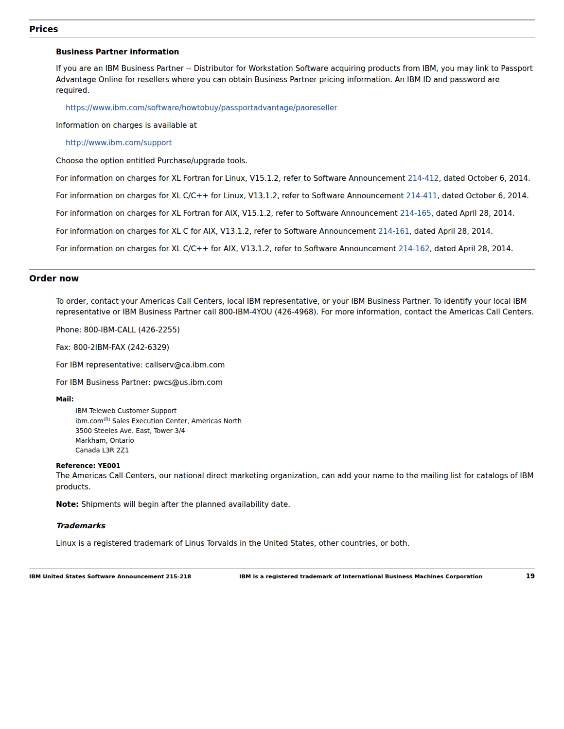Prices
Business Partner information
If you are an IBM Business Partner -- Distributor for Workstation Software acquiring products from IBM, you may link to Passport Advantage Online for resellers where you can obtain Business Partner pricing information. An IBM ID and password are required.
https://www.ibm.com/software/howtobuy/passportadvantage/paoreseller
Information on charges is available at
http://www.ibm.com/support
Choose the option entitled Purchase/upgrade tools.
For information on charges for XL Fortran for Linux, V15.1.2, refer to Software Announcement 214-412, dated October 6, 2014.
For information on charges for XL C/C++ for Linux, V13.1.2, refer to Software Announcement 214-411, dated October 6, 2014.
For information on charges for XL Fortran for AIX, V15.1.2, refer to Software Announcement 214-165, dated April 28, 2014.
For information on charges for XL C for AIX, V13.1.2, refer to Software Announcement 214-161, dated April 28, 2014.
For information on charges for XL C/C++ for AIX, V13.1.2, refer to Software Announcement 214-162, dated April 28, 2014.
Order now
To order, contact your Americas Call Centers, local IBM representative, or your IBM Business Partner. To identify your local IBM representative or IBM Business Partner call 800-IBM-4YOU (426-4968). For more information, contact the Americas Call Centers.
Phone: 800-IBM-CALL (426-2255)
Fax: 800-2IBM-FAX (242-6329)
For IBM representative: callserv@ca.ibm.com
For IBM Business Partner: pwcs@us.ibm.com
Mail:
IBM Teleweb Customer Support
ibm.com(R) Sales Execution Center, Americas North
3500 Steeles Ave. East, Tower 3/4
Markham, Ontario
Canada L3R 2Z1
Reference: YE001
The Americas Call Centers, our national direct marketing organization, can add your name to the mailing list for catalogs of IBM products.
Note: Shipments will begin after the planned availability date.
Trademarks
Linux is a registered trademark of Linus Torvalds in the United States, other countries, or both.
IBM United States Software Announcement 215-218 IBM is a registered trademark of International Business Machines Corporation 19